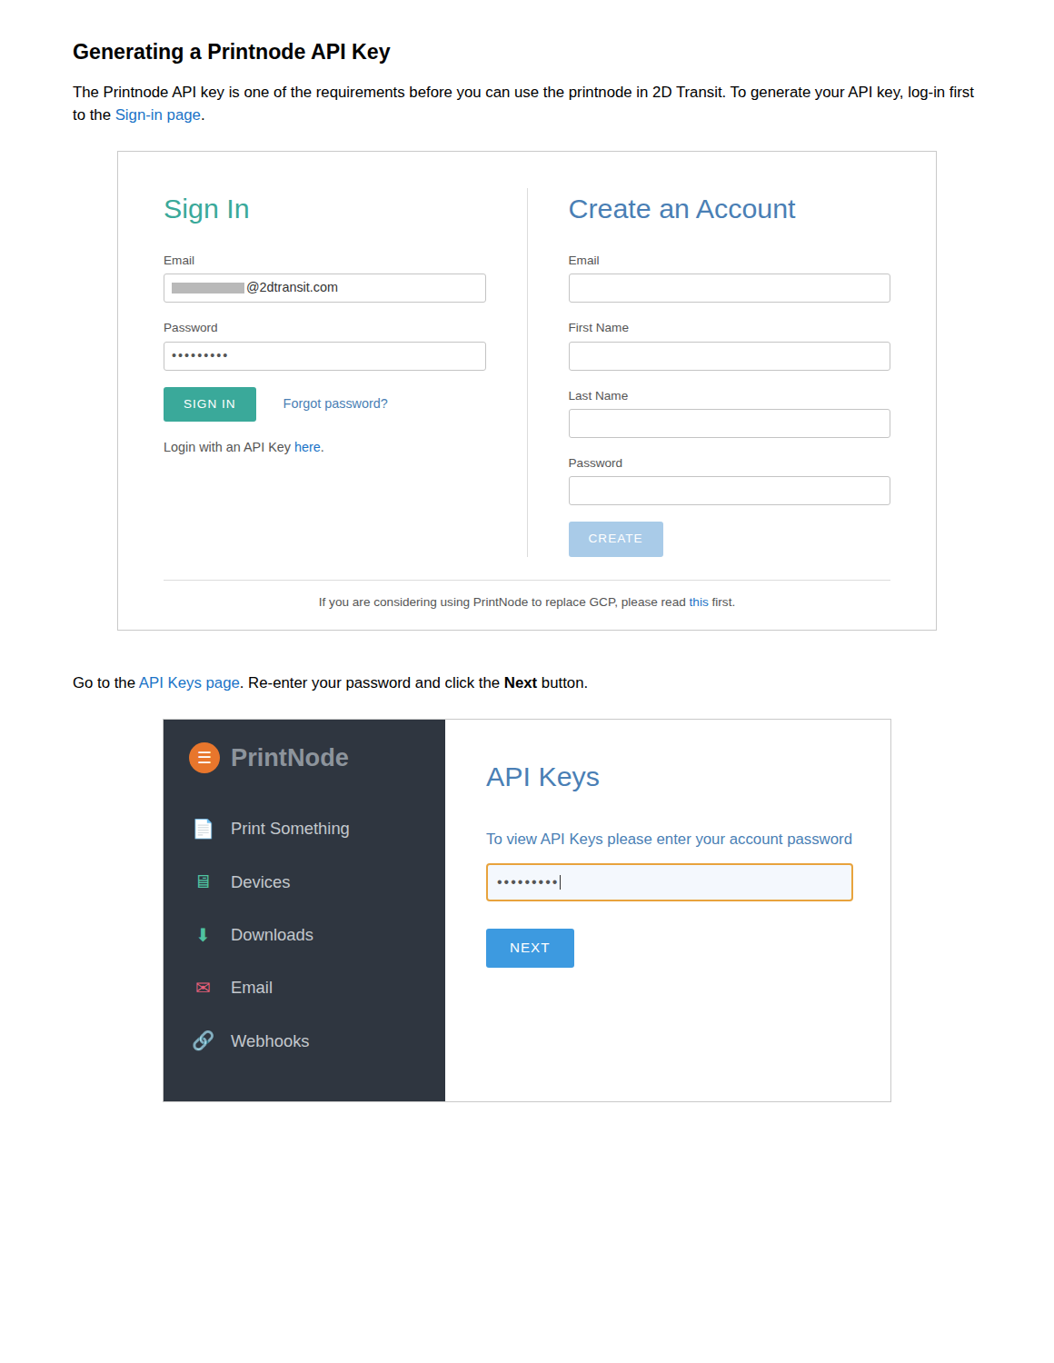Generating a Printnode API Key
The Printnode API key is one of the requirements before you can use the printnode in 2D Transit. To generate your API key, log-in first to the Sign-in page.
Sign In
Email
@2dtransit.com
Password
•••••••••
SIGN IN Forgot password?
Login with an API Key here.
Create an Account
Email
First Name
Last Name
Password
CREATE
If you are considering using PrintNode to replace GCP, please read this first.
Go to the API Keys page. Re-enter your password and click the Next button.
☰ PrintNode
📄 Print Something
🖥 Devices
⬇ Downloads
✉ Email
🔗 Webhooks
API Keys
To view API Keys please enter your account password
•••••••••
NEXT